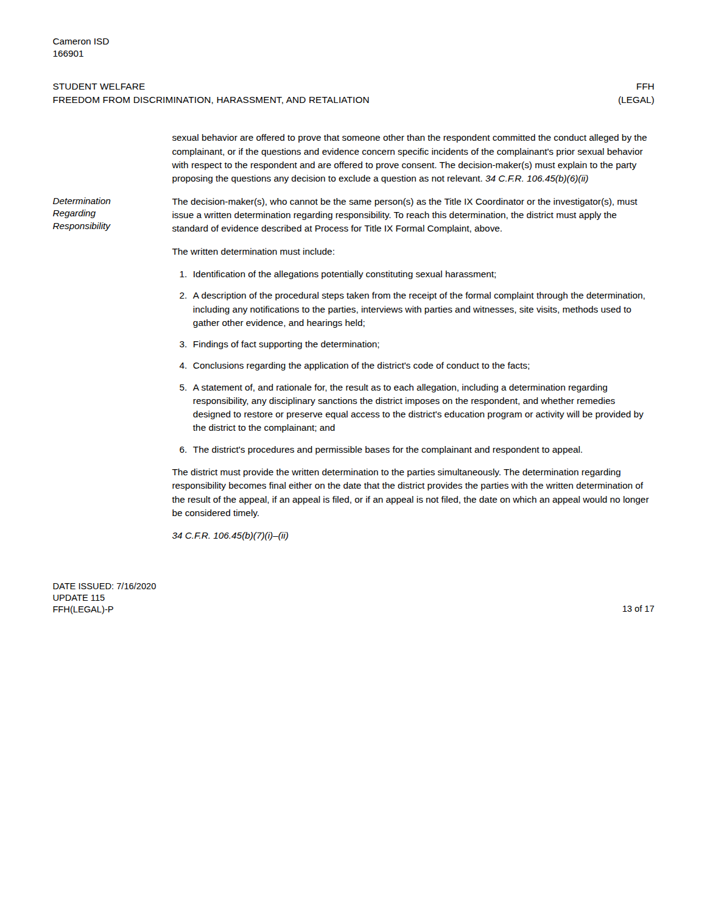Cameron ISD
166901
STUDENT WELFARE
FREEDOM FROM DISCRIMINATION, HARASSMENT, AND RETALIATION
FFH
(LEGAL)
sexual behavior are offered to prove that someone other than the respondent committed the conduct alleged by the complainant, or if the questions and evidence concern specific incidents of the complainant's prior sexual behavior with respect to the respondent and are offered to prove consent. The decision-maker(s) must explain to the party proposing the questions any decision to exclude a question as not relevant. 34 C.F.R. 106.45(b)(6)(ii)
Determination
Regarding
Responsibility
The decision-maker(s), who cannot be the same person(s) as the Title IX Coordinator or the investigator(s), must issue a written determination regarding responsibility. To reach this determination, the district must apply the standard of evidence described at Process for Title IX Formal Complaint, above.
The written determination must include:
Identification of the allegations potentially constituting sexual harassment;
A description of the procedural steps taken from the receipt of the formal complaint through the determination, including any notifications to the parties, interviews with parties and witnesses, site visits, methods used to gather other evidence, and hearings held;
Findings of fact supporting the determination;
Conclusions regarding the application of the district's code of conduct to the facts;
A statement of, and rationale for, the result as to each allegation, including a determination regarding responsibility, any disciplinary sanctions the district imposes on the respondent, and whether remedies designed to restore or preserve equal access to the district's education program or activity will be provided by the district to the complainant; and
The district's procedures and permissible bases for the complainant and respondent to appeal.
The district must provide the written determination to the parties simultaneously. The determination regarding responsibility becomes final either on the date that the district provides the parties with the written determination of the result of the appeal, if an appeal is filed, or if an appeal is not filed, the date on which an appeal would no longer be considered timely.
34 C.F.R. 106.45(b)(7)(i)–(ii)
DATE ISSUED: 7/16/2020
UPDATE 115
FFH(LEGAL)-P
13 of 17